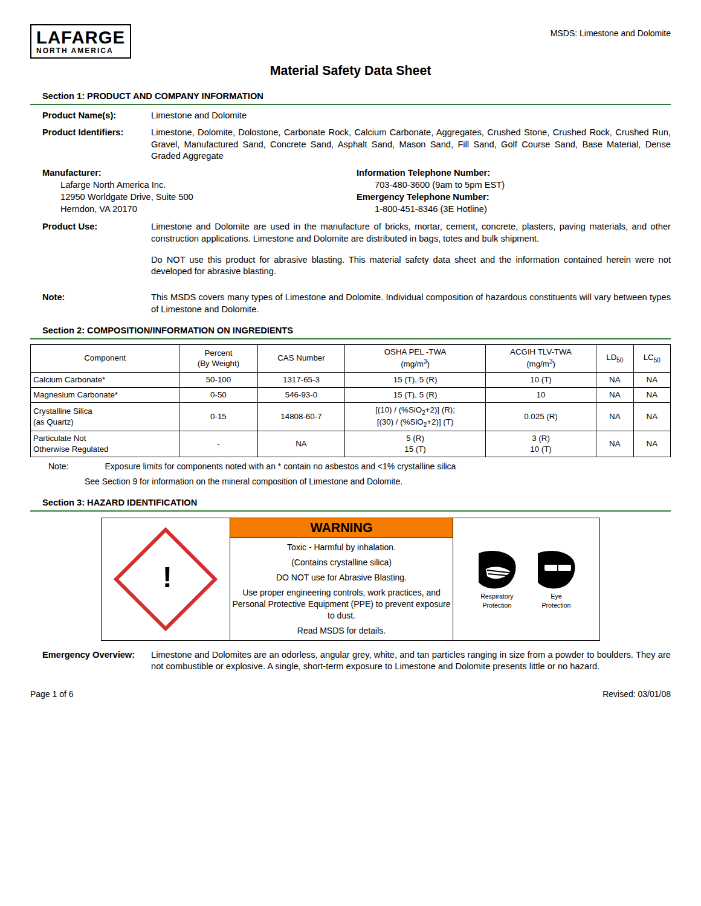LAFARGE
NORTH AMERICA
MSDS: Limestone and Dolomite
Material Safety Data Sheet
Section 1: PRODUCT AND COMPANY INFORMATION
Product Name(s):
Limestone and Dolomite
Product Identifiers:
Limestone, Dolomite, Dolostone, Carbonate Rock, Calcium Carbonate, Aggregates, Crushed Stone, Crushed Rock, Crushed Run, Gravel, Manufactured Sand, Concrete Sand, Asphalt Sand, Mason Sand, Fill Sand, Golf Course Sand, Base Material, Dense Graded Aggregate
Manufacturer:
Lafarge North America Inc.
12950 Worldgate Drive, Suite 500
Herndon, VA 20170
Information Telephone Number:
703-480-3600 (9am to 5pm EST)
Emergency Telephone Number:
1-800-451-8346 (3E Hotline)
Product Use:
Limestone and Dolomite are used in the manufacture of bricks, mortar, cement, concrete, plasters, paving materials, and other construction applications. Limestone and Dolomite are distributed in bags, totes and bulk shipment.
Do NOT use this product for abrasive blasting. This material safety data sheet and the information contained herein were not developed for abrasive blasting.
Note:
This MSDS covers many types of Limestone and Dolomite. Individual composition of hazardous constituents will vary between types of Limestone and Dolomite.
Section 2: COMPOSITION/INFORMATION ON INGREDIENTS
| Component | Percent (By Weight) | CAS Number | OSHA PEL -TWA (mg/m 3 ) | ACGIH TLV-TWA (mg/m 3 ) | LD 50 | LC 50 |
| --- | --- | --- | --- | --- | --- | --- |
| Calcium Carbonate* | 50-100 | 1317-65-3 | 15 (T), 5 (R) | 10 (T) | NA | NA |
| Magnesium Carbonate* | 0-50 | 546-93-0 | 15 (T), 5 (R) | 10 | NA | NA |
| Crystalline Silica (as Quartz) | 0-15 | 14808-60-7 | [(10) / (%SiO 2 +2)] (R); [(30) / (%SiO 2 +2)] (T) | 0.025 (R) | NA | NA |
| Particulate Not Otherwise Regulated | - | NA | 5 (R) 15 (T) | 3 (R) 10 (T) | NA | NA |
Note: Exposure limits for components noted with an * contain no asbestos and <1% crystalline silica
See Section 9 for information on the mineral composition of Limestone and Dolomite.
Section 3: HAZARD IDENTIFICATION
| ! | WARNING Toxic - Harmful by inhalation. (Contains crystalline silica) DO NOT use for Abrasive Blasting. Use proper engineering controls, work practices, and Personal Protective Equipment (PPE) to prevent exposure to dust. Read MSDS for details. | Respiratory Protection Eye Protection |
Emergency Overview:
Limestone and Dolomites are an odorless, angular grey, white, and tan particles ranging in size from a powder to boulders. They are not combustible or explosive. A single, short-term exposure to Limestone and Dolomite presents little or no hazard.
Page 1 of 6
Revised: 03/01/08